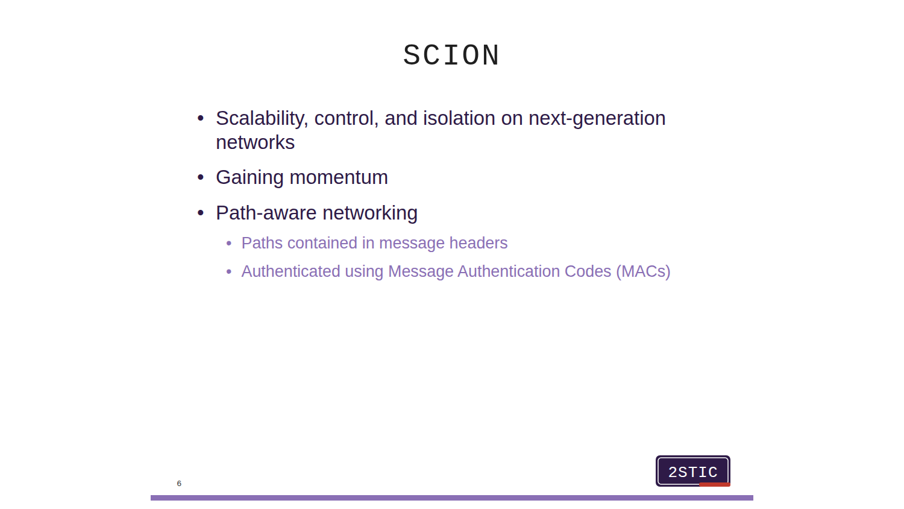SCION
Scalability, control, and isolation on next-generation networks
Gaining momentum
Path-aware networking
Paths contained in message headers
Authenticated using Message Authentication Codes (MACs)
6
2STIC